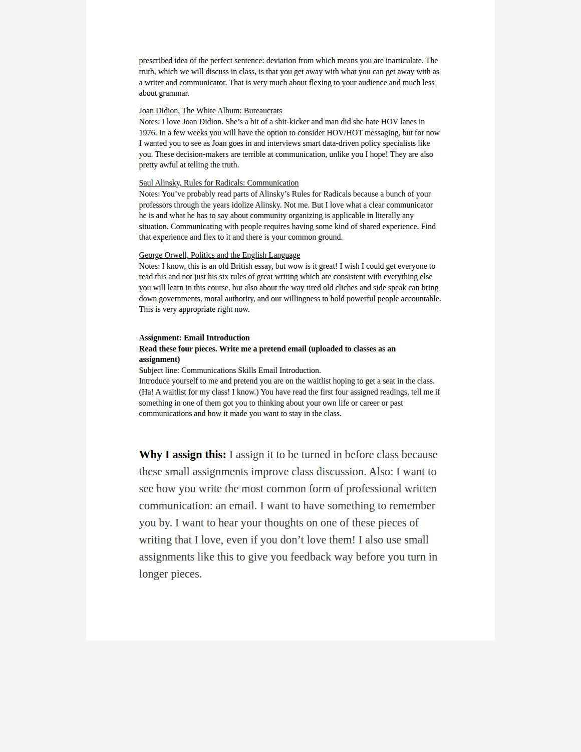prescribed idea of the perfect sentence: deviation from which means you are inarticulate. The truth, which we will discuss in class, is that you get away with what you can get away with as a writer and communicator. That is very much about flexing to your audience and much less about grammar.
Joan Didion, The White Album: Bureaucrats
Notes: I love Joan Didion. She’s a bit of a shit-kicker and man did she hate HOV lanes in 1976. In a few weeks you will have the option to consider HOV/HOT messaging, but for now I wanted you to see as Joan goes in and interviews smart data-driven policy specialists like you. These decision-makers are terrible at communication, unlike you I hope! They are also pretty awful at telling the truth.
Saul Alinsky, Rules for Radicals: Communication
Notes: You’ve probably read parts of Alinsky’s Rules for Radicals because a bunch of your professors through the years idolize Alinsky. Not me. But I love what a clear communicator he is and what he has to say about community organizing is applicable in literally any situation. Communicating with people requires having some kind of shared experience. Find that experience and flex to it and there is your common ground.
George Orwell, Politics and the English Language
Notes: I know, this is an old British essay, but wow is it great! I wish I could get everyone to read this and not just his six rules of great writing which are consistent with everything else you will learn in this course, but also about the way tired old cliches and side speak can bring down governments, moral authority, and our willingness to hold powerful people accountable. This is very appropriate right now.
Assignment: Email Introduction
Read these four pieces. Write me a pretend email (uploaded to classes as an
assignment)
Subject line: Communications Skills Email Introduction.
Introduce yourself to me and pretend you are on the waitlist hoping to get a seat in the class. (Ha! A waitlist for my class! I know.) You have read the first four assigned readings, tell me if something in one of them got you to thinking about your own life or career or past communications and how it made you want to stay in the class.
Why I assign this: I assign it to be turned in before class because these small assignments improve class discussion. Also: I want to see how you write the most common form of professional written communication: an email. I want to have something to remember you by. I want to hear your thoughts on one of these pieces of writing that I love, even if you don’t love them! I also use small assignments like this to give you feedback way before you turn in longer pieces.